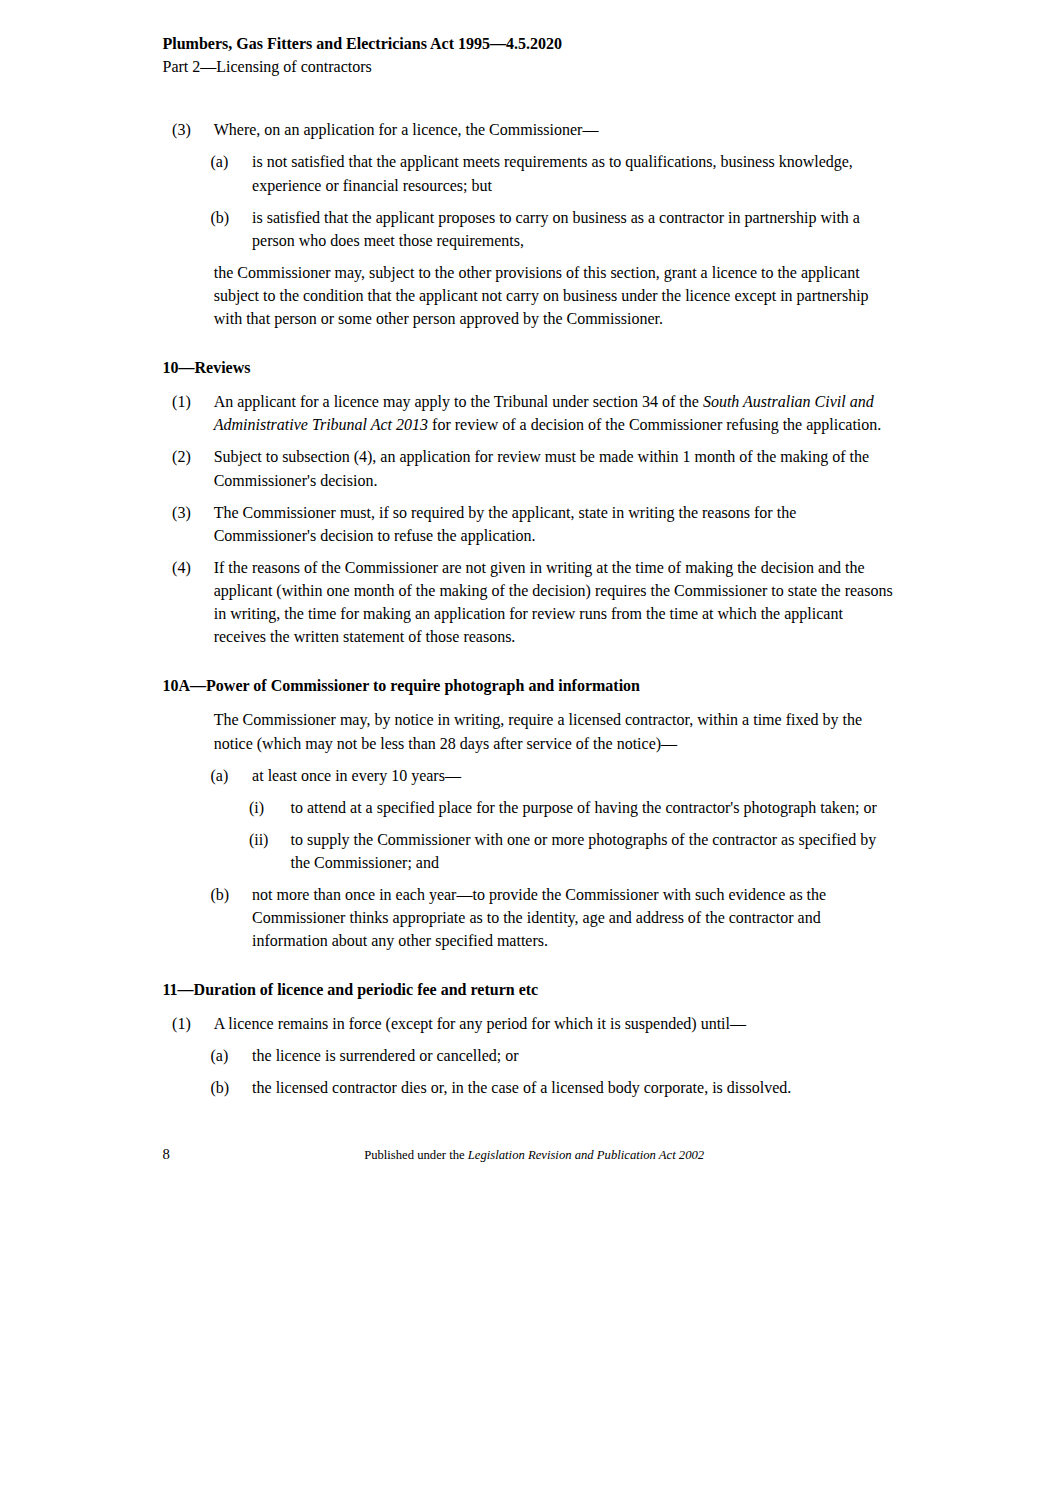Plumbers, Gas Fitters and Electricians Act 1995—4.5.2020
Part 2—Licensing of contractors
(3)
Where, on an application for a licence, the Commissioner—
(a)
is not satisfied that the applicant meets requirements as to qualifications, business knowledge, experience or financial resources; but
(b)
is satisfied that the applicant proposes to carry on business as a contractor in partnership with a person who does meet those requirements,
the Commissioner may, subject to the other provisions of this section, grant a licence to the applicant subject to the condition that the applicant not carry on business under the licence except in partnership with that person or some other person approved by the Commissioner.
10—Reviews
(1)
An applicant for a licence may apply to the Tribunal under section 34 of the South Australian Civil and Administrative Tribunal Act 2013 for review of a decision of the Commissioner refusing the application.
(2)
Subject to subsection (4), an application for review must be made within 1 month of the making of the Commissioner's decision.
(3)
The Commissioner must, if so required by the applicant, state in writing the reasons for the Commissioner's decision to refuse the application.
(4)
If the reasons of the Commissioner are not given in writing at the time of making the decision and the applicant (within one month of the making of the decision) requires the Commissioner to state the reasons in writing, the time for making an application for review runs from the time at which the applicant receives the written statement of those reasons.
10A—Power of Commissioner to require photograph and information
The Commissioner may, by notice in writing, require a licensed contractor, within a time fixed by the notice (which may not be less than 28 days after service of the notice)—
(a)
at least once in every 10 years—
(i)
to attend at a specified place for the purpose of having the contractor's photograph taken; or
(ii)
to supply the Commissioner with one or more photographs of the contractor as specified by the Commissioner; and
(b)
not more than once in each year—to provide the Commissioner with such evidence as the Commissioner thinks appropriate as to the identity, age and address of the contractor and information about any other specified matters.
11—Duration of licence and periodic fee and return etc
(1)
A licence remains in force (except for any period for which it is suspended) until—
(a)
the licence is surrendered or cancelled; or
(b)
the licensed contractor dies or, in the case of a licensed body corporate, is dissolved.
8 Published under the Legislation Revision and Publication Act 2002